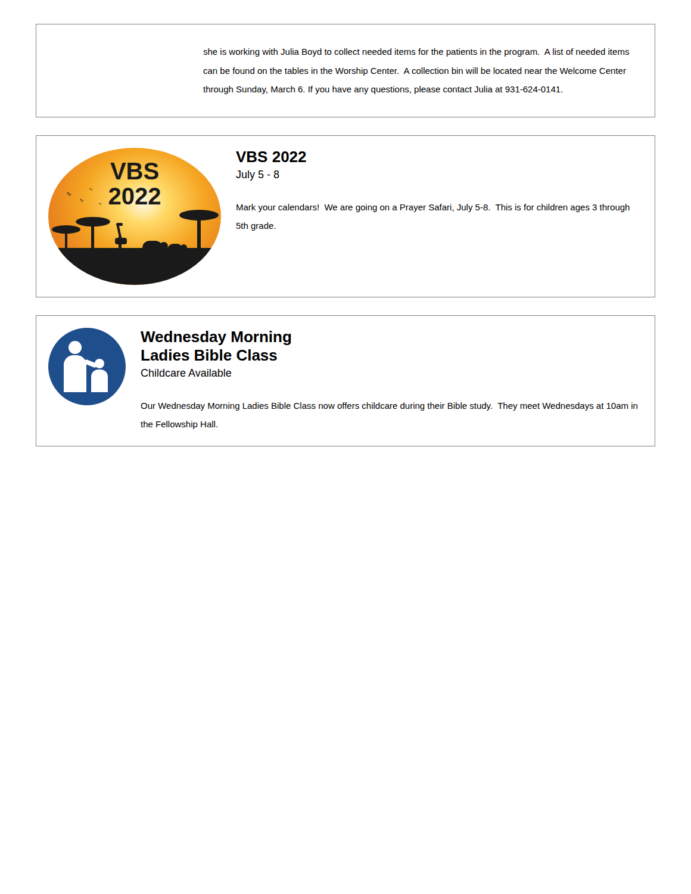she is working with Julia Boyd to collect needed items for the patients in the program. A list of needed items can be found on the tables in the Worship Center. A collection bin will be located near the Welcome Center through Sunday, March 6. If you have any questions, please contact Julia at 931-624-0141.
VBS
2022
∿ ∿ ∿ ∿
VBS 2022
July 5 - 8
Mark your calendars! We are going on a Prayer Safari, July 5-8. This is for children ages 3 through 5th grade.
Wednesday Morning
Ladies Bible Class
Childcare Available
Our Wednesday Morning Ladies Bible Class now offers childcare during their Bible study. They meet Wednesdays at 10am in the Fellowship Hall.